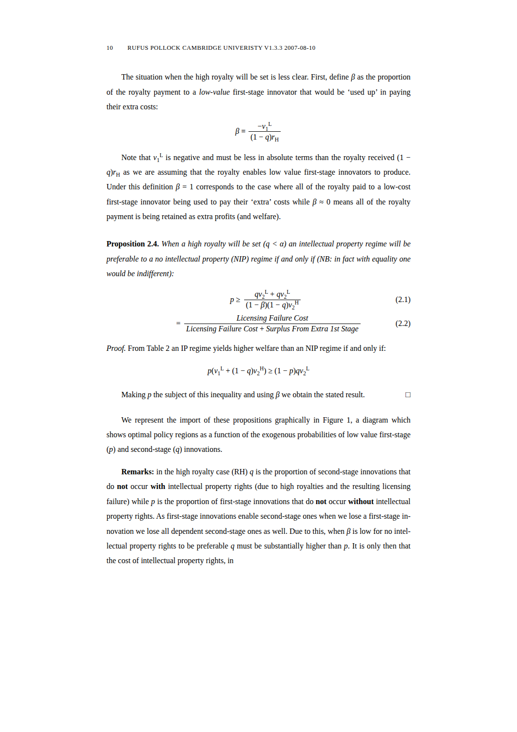10 RUFUS POLLOCK CAMBRIDGE UNIVERISTY V1.3.3 2007-08-10
The situation when the high royalty will be set is less clear. First, define β as the proportion of the royalty payment to a low-value first-stage innovator that would be ‘used up’ in paying their extra costs:
β ≡ −v1L (1 − q)rH
Note that v1L is negative and must be less in absolute terms than the royalty received (1 − q)rH as we are assuming that the royalty enables low value first-stage innovators to produce. Under this definition β = 1 corresponds to the case where all of the royalty paid to a low-cost first-stage innovator being used to pay their ‘extra’ costs while β ≈ 0 means all of the royalty payment is being retained as extra profits (and welfare).
Proposition 2.4. When a high royalty will be set (q < α) an intellectual property regime will be preferable to a no intellectual property (NIP) regime if and only if (NB: in fact with equality one would be indifferent):
p ≥ qv2L + qv2L (1 − β)(1 − q)v2H (2.1)
= Licensing Failure Cost Licensing Failure Cost + Surplus From Extra 1st Stage (2.2)
Proof. From Table 2 an IP regime yields higher welfare than an NIP regime if and only if:
p(v1L + (1 − q)v2H) ≥ (1 − p)qv2L
Making p the subject of this inequality and using β we obtain the stated result. □
We represent the import of these propositions graphically in Figure 1, a diagram which shows optimal policy regions as a function of the exogenous probabilities of low value first-stage (p) and second-stage (q) innovations.
Remarks: in the high royalty case (RH) q is the proportion of second-stage innovations that do not occur with intellectual property rights (due to high royalties and the resulting licensing failure) while p is the proportion of first-stage innovations that do not occur without intellectual property rights. As first-stage innovations enable second-stage ones when we lose a first-stage innovation we lose all dependent second-stage ones as well. Due to this, when β is low for no intellectual property rights to be preferable q must be substantially higher than p. It is only then that the cost of intellectual property rights, in